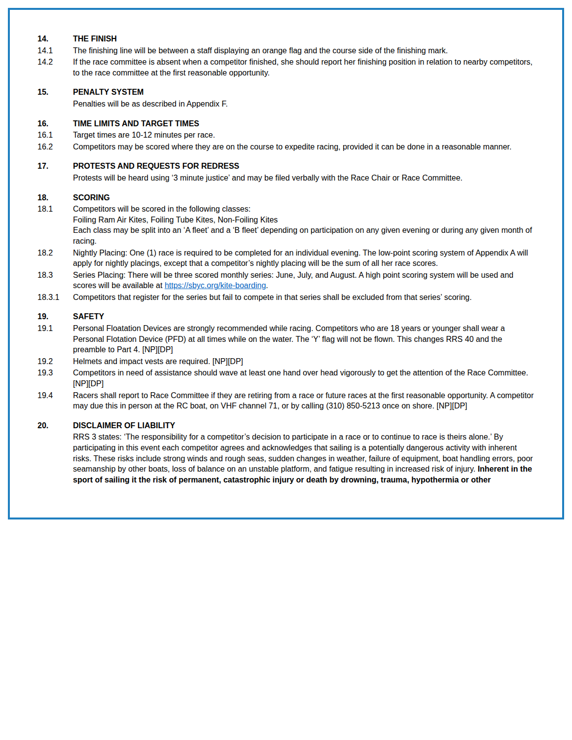14.
The Finish
14.1
The finishing line will be between a staff displaying an orange flag and the course side of the finishing mark.
14.2
If the race committee is absent when a competitor finished, she should report her finishing position in relation to nearby competitors, to the race committee at the first reasonable opportunity.
15.
Penalty System
Penalties will be as described in Appendix F.
16.
Time Limits and Target Times
16.1
Target times are 10-12 minutes per race.
16.2
Competitors may be scored where they are on the course to expedite racing, provided it can be done in a reasonable manner.
17.
Protests and Requests for Redress
Protests will be heard using ‘3 minute justice’ and may be filed verbally with the Race Chair or Race Committee.
18.
Scoring
18.1
Competitors will be scored in the following classes:
Foiling Ram Air Kites, Foiling Tube Kites, Non-Foiling Kites
Each class may be split into an ‘A fleet’ and a ‘B fleet’ depending on participation on any given evening or during any given month of racing.
18.2
Nightly Placing: One (1) race is required to be completed for an individual evening. The low-point scoring system of Appendix A will apply for nightly placings, except that a competitor’s nightly placing will be the sum of all her race scores.
18.3
Series Placing: There will be three scored monthly series: June, July, and August. A high point scoring system will be used and scores will be available at https://sbyc.org/kite-boarding.
18.3.1
Competitors that register for the series but fail to compete in that series shall be excluded from that series’ scoring.
19.
Safety
19.1
Personal Floatation Devices are strongly recommended while racing. Competitors who are 18 years or younger shall wear a Personal Flotation Device (PFD) at all times while on the water. The ‘Y’ flag will not be flown. This changes RRS 40 and the preamble to Part 4. [NP][DP]
19.2
Helmets and impact vests are required. [NP][DP]
19.3
Competitors in need of assistance should wave at least one hand over head vigorously to get the attention of the Race Committee. [NP][DP]
19.4
Racers shall report to Race Committee if they are retiring from a race or future races at the first reasonable opportunity. A competitor may due this in person at the RC boat, on VHF channel 71, or by calling (310) 850-5213 once on shore. [NP][DP]
20.
Disclaimer of Liability
RRS 3 states: ‘The responsibility for a competitor’s decision to participate in a race or to continue to race is theirs alone.’ By participating in this event each competitor agrees and acknowledges that sailing is a potentially dangerous activity with inherent risks. These risks include strong winds and rough seas, sudden changes in weather, failure of equipment, boat handling errors, poor seamanship by other boats, loss of balance on an unstable platform, and fatigue resulting in increased risk of injury. Inherent in the sport of sailing it the risk of permanent, catastrophic injury or death by drowning, trauma, hypothermia or other